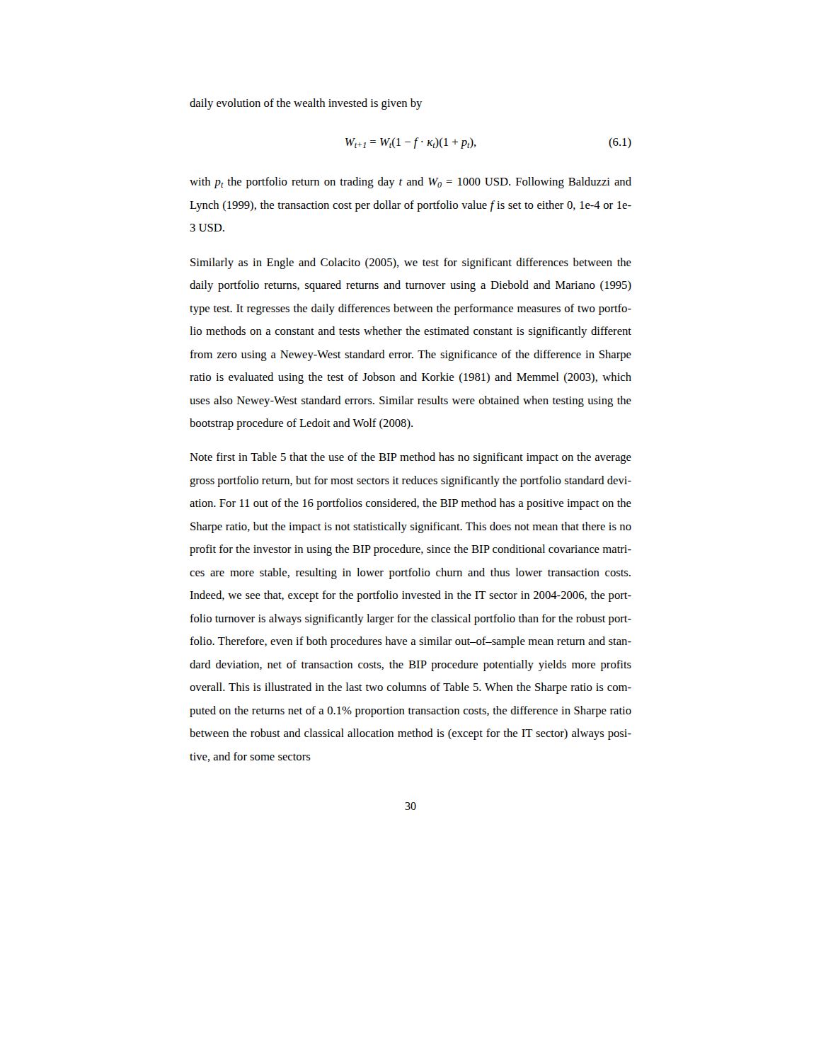daily evolution of the wealth invested is given by
Wt+1 = Wt(1 − f · κt)(1 + pt), (6.1)
with pt the portfolio return on trading day t and W0 = 1000 USD. Following Balduzzi and Lynch (1999), the transaction cost per dollar of portfolio value f is set to either 0, 1e-4 or 1e-3 USD.
Similarly as in Engle and Colacito (2005), we test for significant differences between the daily portfolio returns, squared returns and turnover using a Diebold and Mariano (1995) type test. It regresses the daily differences between the performance measures of two portfolio methods on a constant and tests whether the estimated constant is significantly different from zero using a Newey-West standard error. The significance of the difference in Sharpe ratio is evaluated using the test of Jobson and Korkie (1981) and Memmel (2003), which uses also Newey-West standard errors. Similar results were obtained when testing using the bootstrap procedure of Ledoit and Wolf (2008).
Note first in Table 5 that the use of the BIP method has no significant impact on the average gross portfolio return, but for most sectors it reduces significantly the portfolio standard deviation. For 11 out of the 16 portfolios considered, the BIP method has a positive impact on the Sharpe ratio, but the impact is not statistically significant. This does not mean that there is no profit for the investor in using the BIP procedure, since the BIP conditional covariance matrices are more stable, resulting in lower portfolio churn and thus lower transaction costs. Indeed, we see that, except for the portfolio invested in the IT sector in 2004-2006, the portfolio turnover is always significantly larger for the classical portfolio than for the robust portfolio. Therefore, even if both procedures have a similar out–of–sample mean return and standard deviation, net of transaction costs, the BIP procedure potentially yields more profits overall. This is illustrated in the last two columns of Table 5. When the Sharpe ratio is computed on the returns net of a 0.1% proportion transaction costs, the difference in Sharpe ratio between the robust and classical allocation method is (except for the IT sector) always positive, and for some sectors
30